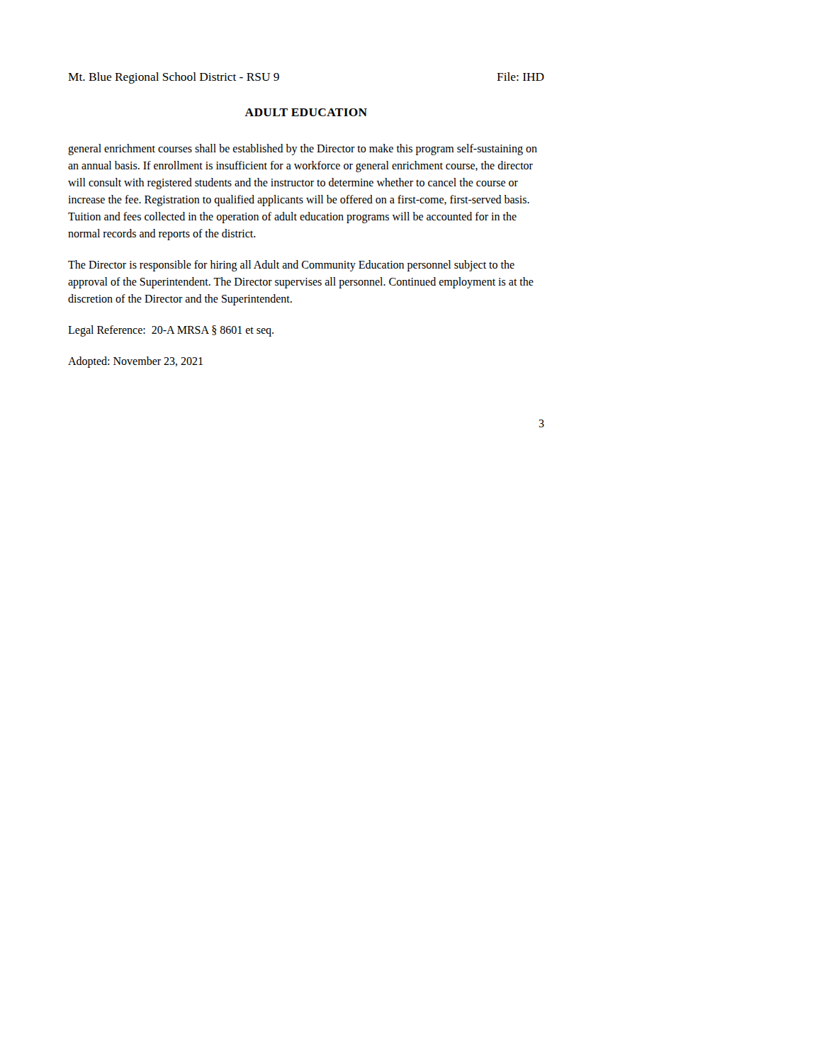Mt. Blue Regional School District - RSU 9 File: IHD
ADULT EDUCATION
general enrichment courses shall be established by the Director to make this program self-sustaining on an annual basis. If enrollment is insufficient for a workforce or general enrichment course, the director will consult with registered students and the instructor to determine whether to cancel the course or increase the fee. Registration to qualified applicants will be offered on a first-come, first-served basis. Tuition and fees collected in the operation of adult education programs will be accounted for in the normal records and reports of the district.
The Director is responsible for hiring all Adult and Community Education personnel subject to the approval of the Superintendent. The Director supervises all personnel. Continued employment is at the discretion of the Director and the Superintendent.
Legal Reference: 20-A MRSA § 8601 et seq.
Adopted: November 23, 2021
3